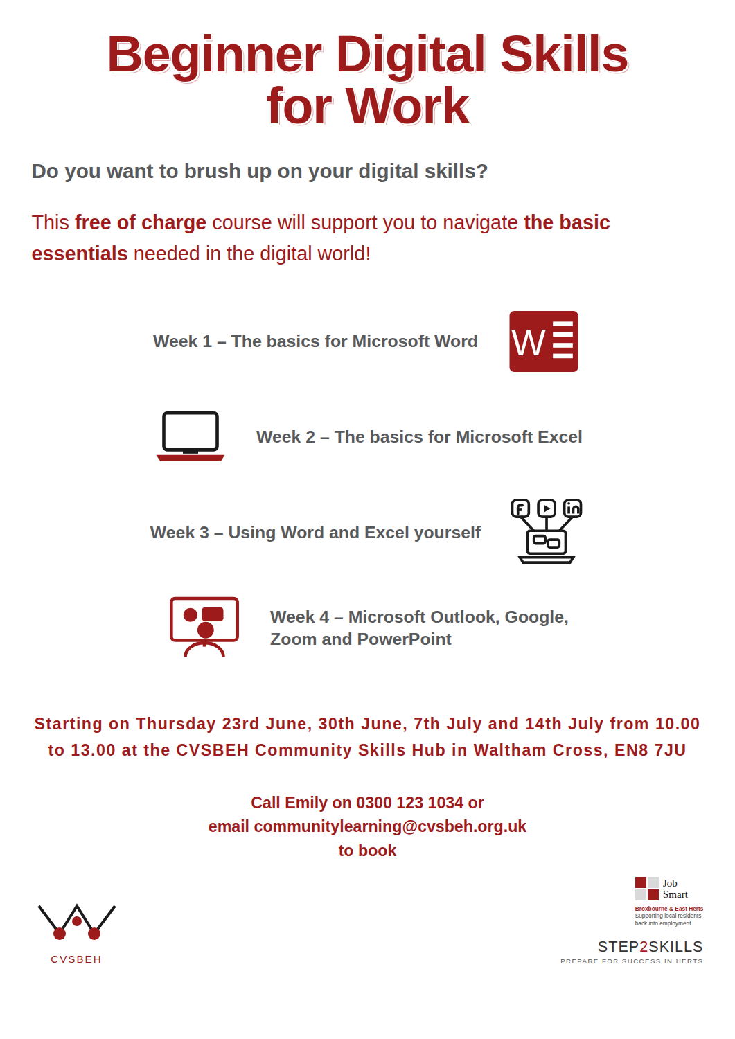Beginner Digital Skills
for Work
Do you want to brush up on your digital skills?
This free of charge course will support you to navigate the basic essentials needed in the digital world!
Week 1 – The basics for Microsoft Word W
Week 2 – The basics for Microsoft Excel
Week 3 – Using Word and Excel yourself
Week 4 – Microsoft Outlook, Google,
Zoom and PowerPoint
Starting on Thursday 23rd June, 30th June, 7th July and 14th July from 10.00 to 13.00 at the CVSBEH Community Skills Hub in Waltham Cross, EN8 7JU
Call Emily on 0300 123 1034 or
email communitylearning@cvsbeh.org.uk
to book
CVSBEH
Job Smart
Broxbourne & East Herts
Supporting local residents
back into employment
STEP2 SKILLS
PREPARE FOR SUCCESS IN HERTS